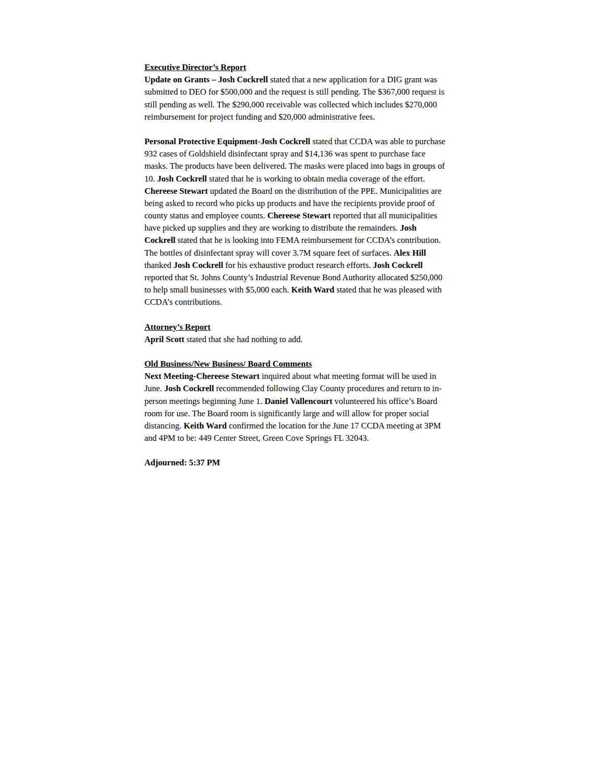Executive Director’s Report
Update on Grants – Josh Cockrell stated that a new application for a DIG grant was submitted to DEO for $500,000 and the request is still pending. The $367,000 request is still pending as well. The $290,000 receivable was collected which includes $270,000 reimbursement for project funding and $20,000 administrative fees.
Personal Protective Equipment-Josh Cockrell stated that CCDA was able to purchase 932 cases of Goldshield disinfectant spray and $14,136 was spent to purchase face masks. The products have been delivered. The masks were placed into bags in groups of 10. Josh Cockrell stated that he is working to obtain media coverage of the effort. Chereese Stewart updated the Board on the distribution of the PPE. Municipalities are being asked to record who picks up products and have the recipients provide proof of county status and employee counts. Chereese Stewart reported that all municipalities have picked up supplies and they are working to distribute the remainders. Josh Cockrell stated that he is looking into FEMA reimbursement for CCDA’s contribution. The bottles of disinfectant spray will cover 3.7M square feet of surfaces. Alex Hill thanked Josh Cockrell for his exhaustive product research efforts. Josh Cockrell reported that St. Johns County’s Industrial Revenue Bond Authority allocated $250,000 to help small businesses with $5,000 each. Keith Ward stated that he was pleased with CCDA’s contributions.
Attorney’s Report
April Scott stated that she had nothing to add.
Old Business/New Business/ Board Comments
Next Meeting-Chereese Stewart inquired about what meeting format will be used in June. Josh Cockrell recommended following Clay County procedures and return to in-person meetings beginning June 1. Daniel Vallencourt volunteered his office’s Board room for use. The Board room is significantly large and will allow for proper social distancing. Keith Ward confirmed the location for the June 17 CCDA meeting at 3PM and 4PM to be: 449 Center Street, Green Cove Springs FL 32043.
Adjourned: 5:37 PM